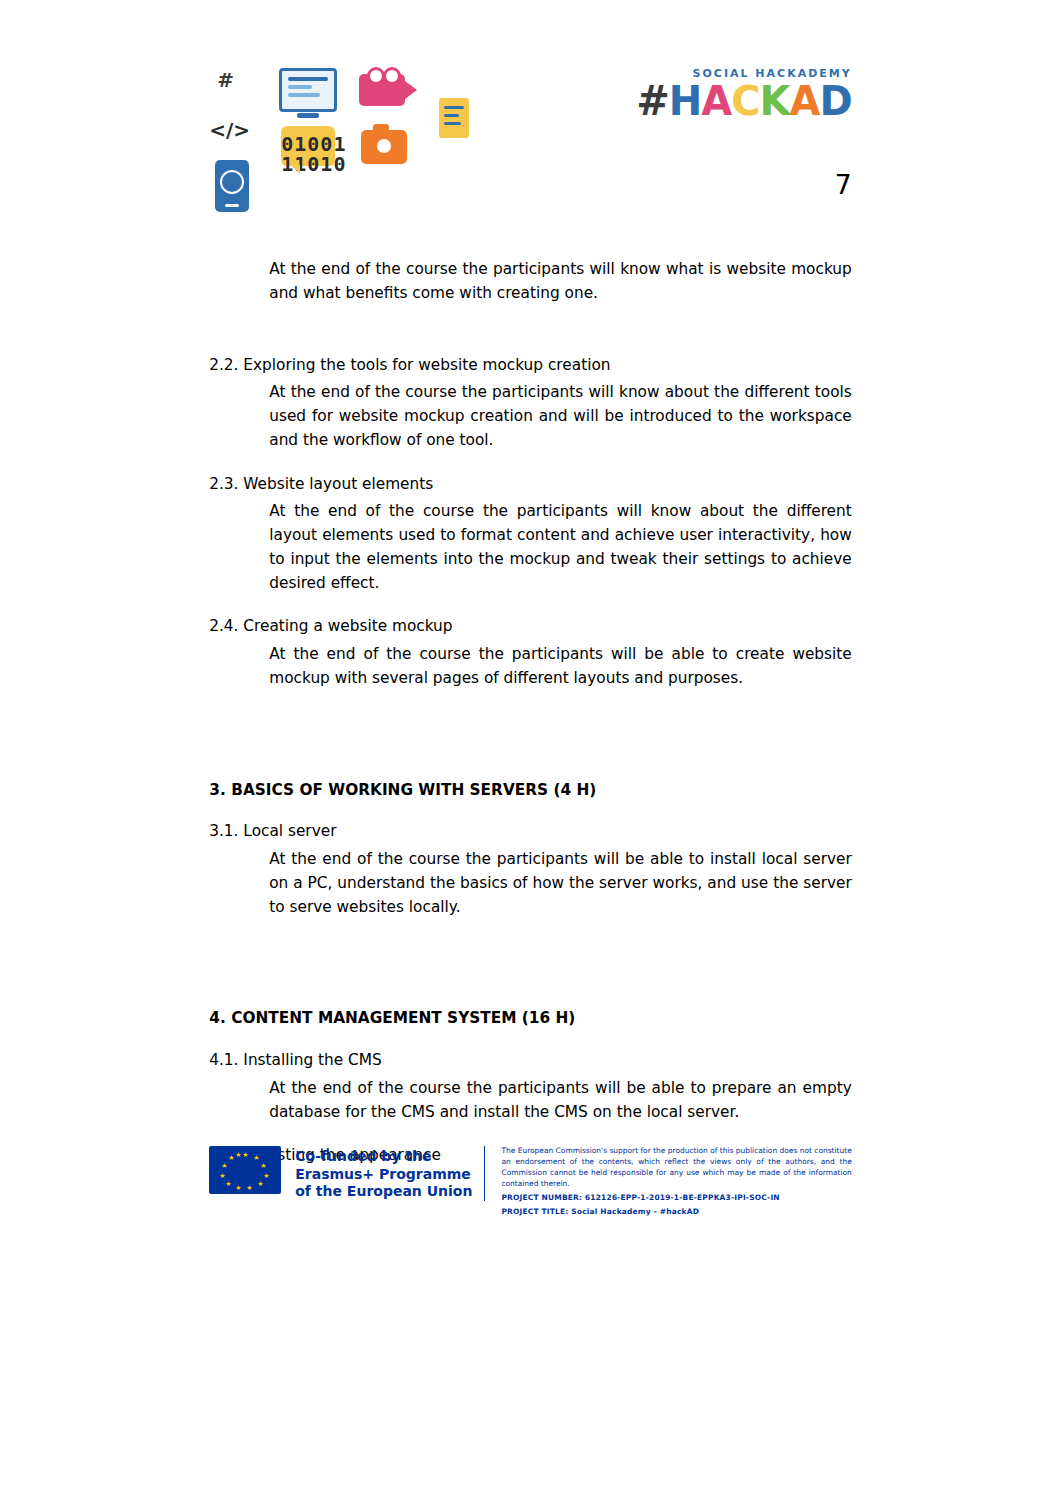# </> 01001
11010
SOCIAL HACKADEMY
#HACKAD
7
At the end of the course the participants will know what is website mockup and what benefits come with creating one.
2.2. Exploring the tools for website mockup creation
At the end of the course the participants will know about the different tools used for website mockup creation and will be introduced to the workspace and the workflow of one tool.
2.3. Website layout elements
At the end of the course the participants will know about the different layout elements used to format content and achieve user interactivity, how to input the elements into the mockup and tweak their settings to achieve desired effect.
2.4. Creating a website mockup
At the end of the course the participants will be able to create website mockup with several pages of different layouts and purposes.
3. BASICS OF WORKING WITH SERVERS (4 h)
3.1. Local server
At the end of the course the participants will be able to install local server on a PC, understand the basics of how the server works, and use the server to serve websites locally.
4. CONTENT MANAGEMENT SYSTEM (16 h)
4.1. Installing the CMS
At the end of the course the participants will be able to prepare an empty database for the CMS and install the CMS on the local server.
4.2. Adjusting the appearance
★ ★ ★ ★ ★ ★ ★ ★ ★ ★ ★ ★
Co-funded by the
Erasmus+ Programme
of the European Union
The European Commission's support for the production of this publication does not constitute an endorsement of the contents, which reflect the views only of the authors, and the Commission cannot be held responsible for any use which may be made of the information contained therein.
PROJECT NUMBER: 612126-EPP-1-2019-1-BE-EPPKA3-IPI-SOC-IN
PROJECT TITLE: Social Hackademy - #hackAD